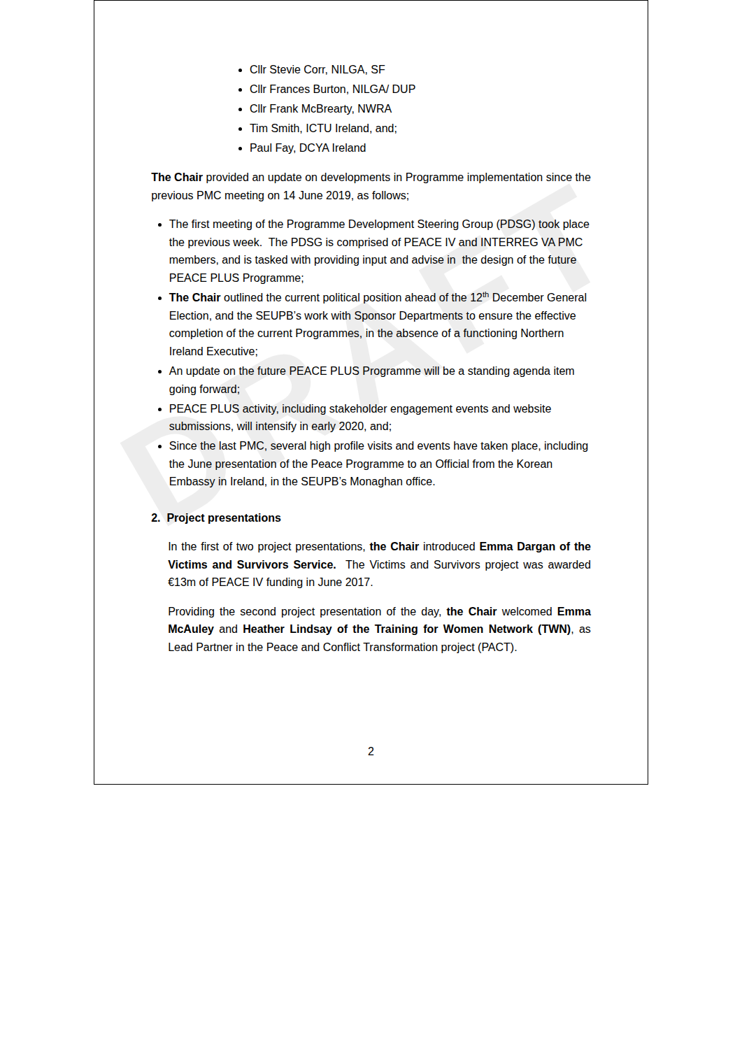DRAFT
Cllr Stevie Corr, NILGA, SF
Cllr Frances Burton, NILGA/ DUP
Cllr Frank McBrearty, NWRA
Tim Smith, ICTU Ireland, and;
Paul Fay, DCYA Ireland
The Chair provided an update on developments in Programme implementation since the previous PMC meeting on 14 June 2019, as follows;
The first meeting of the Programme Development Steering Group (PDSG) took place the previous week. The PDSG is comprised of PEACE IV and INTERREG VA PMC members, and is tasked with providing input and advise in the design of the future PEACE PLUS Programme;
The Chair outlined the current political position ahead of the 12th December General Election, and the SEUPB’s work with Sponsor Departments to ensure the effective completion of the current Programmes, in the absence of a functioning Northern Ireland Executive;
An update on the future PEACE PLUS Programme will be a standing agenda item going forward;
PEACE PLUS activity, including stakeholder engagement events and website submissions, will intensify in early 2020, and;
Since the last PMC, several high profile visits and events have taken place, including the June presentation of the Peace Programme to an Official from the Korean Embassy in Ireland, in the SEUPB’s Monaghan office.
2. Project presentations
In the first of two project presentations, the Chair introduced Emma Dargan of the Victims and Survivors Service. The Victims and Survivors project was awarded €13m of PEACE IV funding in June 2017.
Providing the second project presentation of the day, the Chair welcomed Emma McAuley and Heather Lindsay of the Training for Women Network (TWN), as Lead Partner in the Peace and Conflict Transformation project (PACT).
2